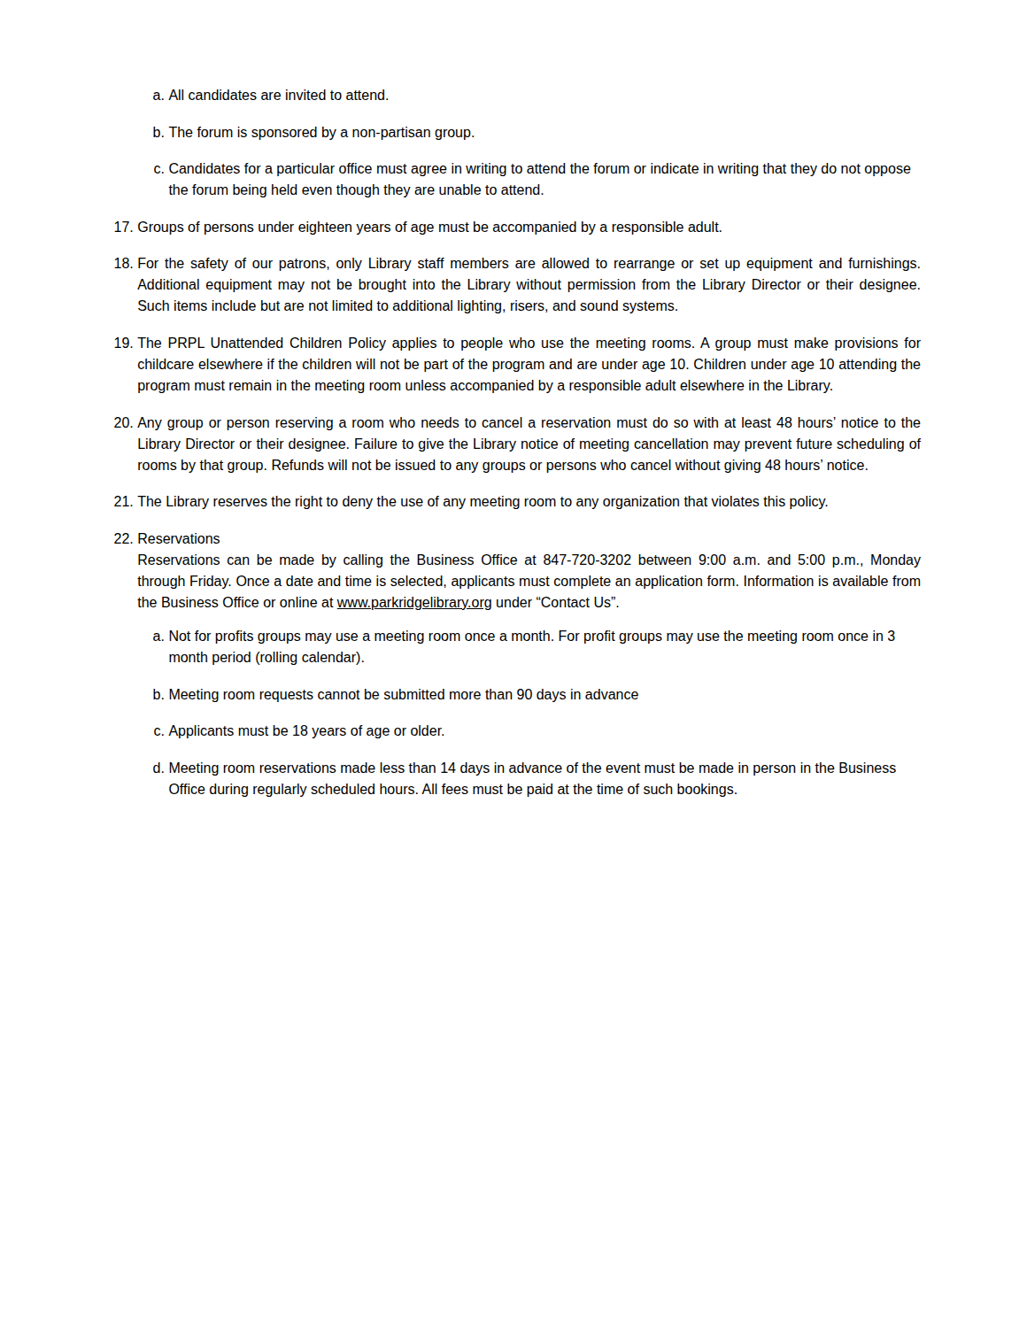All candidates are invited to attend.
The forum is sponsored by a non-partisan group.
Candidates for a particular office must agree in writing to attend the forum or indicate in writing that they do not oppose the forum being held even though they are unable to attend.
Groups of persons under eighteen years of age must be accompanied by a responsible adult.
For the safety of our patrons, only Library staff members are allowed to rearrange or set up equipment and furnishings. Additional equipment may not be brought into the Library without permission from the Library Director or their designee. Such items include but are not limited to additional lighting, risers, and sound systems.
The PRPL Unattended Children Policy applies to people who use the meeting rooms. A group must make provisions for childcare elsewhere if the children will not be part of the program and are under age 10. Children under age 10 attending the program must remain in the meeting room unless accompanied by a responsible adult elsewhere in the Library.
Any group or person reserving a room who needs to cancel a reservation must do so with at least 48 hours’ notice to the Library Director or their designee. Failure to give the Library notice of meeting cancellation may prevent future scheduling of rooms by that group. Refunds will not be issued to any groups or persons who cancel without giving 48 hours’ notice.
The Library reserves the right to deny the use of any meeting room to any organization that violates this policy.
Reservations
Reservations can be made by calling the Business Office at 847-720-3202 between 9:00 a.m. and 5:00 p.m., Monday through Friday. Once a date and time is selected, applicants must complete an application form. Information is available from the Business Office or online at www.parkridgelibrary.org under “Contact Us”.
Not for profits groups may use a meeting room once a month. For profit groups may use the meeting room once in 3 month period (rolling calendar).
Meeting room requests cannot be submitted more than 90 days in advance
Applicants must be 18 years of age or older.
Meeting room reservations made less than 14 days in advance of the event must be made in person in the Business Office during regularly scheduled hours. All fees must be paid at the time of such bookings.